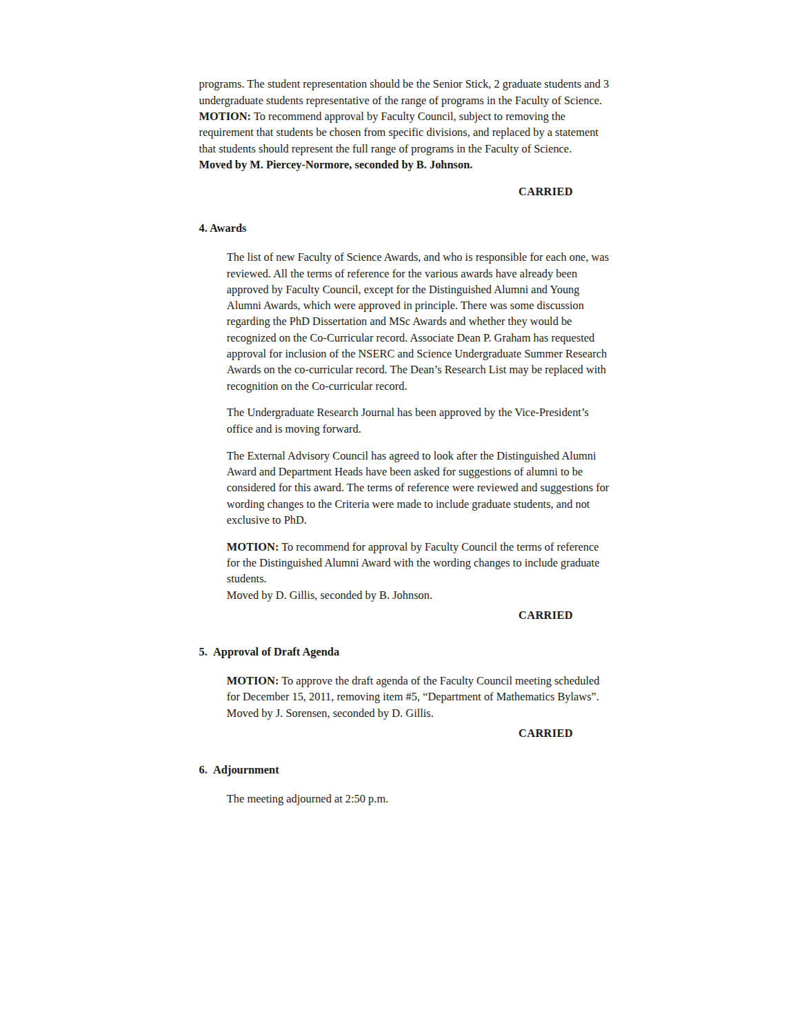programs. The student representation should be the Senior Stick, 2 graduate students and 3 undergraduate students representative of the range of programs in the Faculty of Science.
MOTION: To recommend approval by Faculty Council, subject to removing the requirement that students be chosen from specific divisions, and replaced by a statement that students should represent the full range of programs in the Faculty of Science.
Moved by M. Piercey-Normore, seconded by B. Johnson.
CARRIED
4. Awards
The list of new Faculty of Science Awards, and who is responsible for each one, was reviewed. All the terms of reference for the various awards have already been approved by Faculty Council, except for the Distinguished Alumni and Young Alumni Awards, which were approved in principle. There was some discussion regarding the PhD Dissertation and MSc Awards and whether they would be recognized on the Co-Curricular record. Associate Dean P. Graham has requested approval for inclusion of the NSERC and Science Undergraduate Summer Research Awards on the co-curricular record. The Dean’s Research List may be replaced with recognition on the Co-curricular record.
The Undergraduate Research Journal has been approved by the Vice-President’s office and is moving forward.
The External Advisory Council has agreed to look after the Distinguished Alumni Award and Department Heads have been asked for suggestions of alumni to be considered for this award. The terms of reference were reviewed and suggestions for wording changes to the Criteria were made to include graduate students, and not exclusive to PhD.
MOTION: To recommend for approval by Faculty Council the terms of reference for the Distinguished Alumni Award with the wording changes to include graduate students.
Moved by D. Gillis, seconded by B. Johnson.
CARRIED
5. Approval of Draft Agenda
MOTION: To approve the draft agenda of the Faculty Council meeting scheduled for December 15, 2011, removing item #5, “Department of Mathematics Bylaws”.
Moved by J. Sorensen, seconded by D. Gillis.
CARRIED
6. Adjournment
The meeting adjourned at 2:50 p.m.